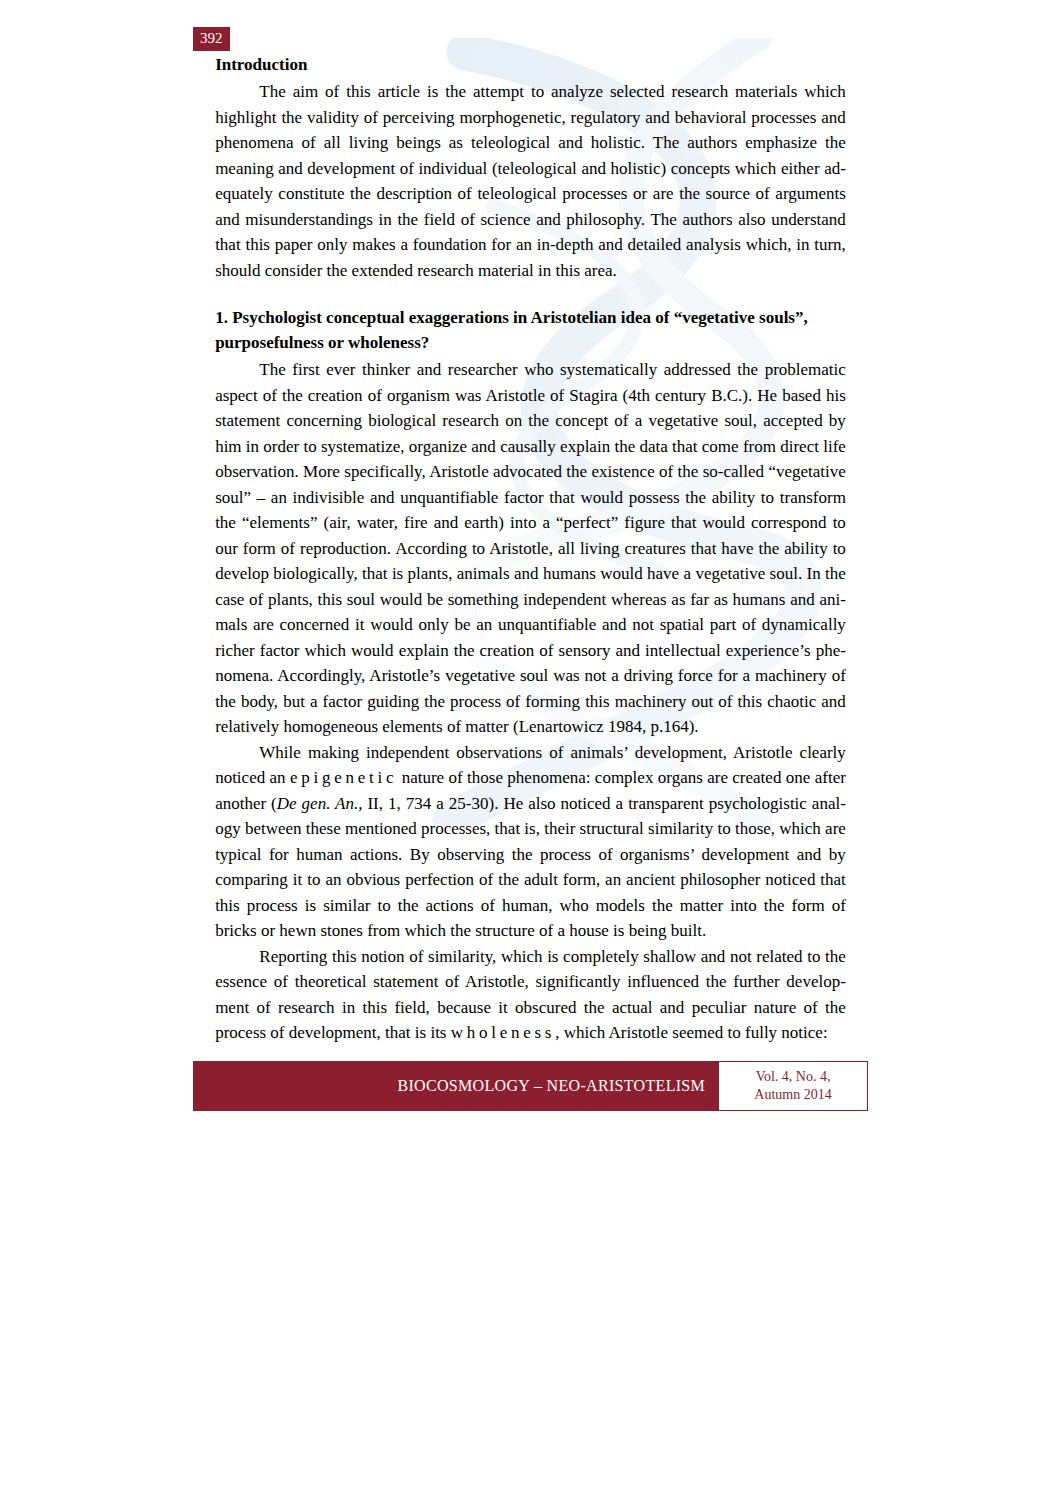392
Introduction
The aim of this article is the attempt to analyze selected research materials which highlight the validity of perceiving morphogenetic, regulatory and behavioral processes and phenomena of all living beings as teleological and holistic. The authors emphasize the meaning and development of individual (teleological and holistic) concepts which either adequately constitute the description of teleological processes or are the source of arguments and misunderstandings in the field of science and philosophy. The authors also understand that this paper only makes a foundation for an in-depth and detailed analysis which, in turn, should consider the extended research material in this area.
1. Psychologist conceptual exaggerations in Aristotelian idea of “vegetative souls”, purposefulness or wholeness?
The first ever thinker and researcher who systematically addressed the problematic aspect of the creation of organism was Aristotle of Stagira (4th century B.C.). He based his statement concerning biological research on the concept of a vegetative soul, accepted by him in order to systematize, organize and causally explain the data that come from direct life observation. More specifically, Aristotle advocated the existence of the so-called “vegetative soul” – an indivisible and unquantifiable factor that would possess the ability to transform the “elements” (air, water, fire and earth) into a “perfect” figure that would correspond to our form of reproduction. According to Aristotle, all living creatures that have the ability to develop biologically, that is plants, animals and humans would have a vegetative soul. In the case of plants, this soul would be something independent whereas as far as humans and animals are concerned it would only be an unquantifiable and not spatial part of dynamically richer factor which would explain the creation of sensory and intellectual experience’s phenomena. Accordingly, Aristotle’s vegetative soul was not a driving force for a machinery of the body, but a factor guiding the process of forming this machinery out of this chaotic and relatively homogeneous elements of matter (Lenartowicz 1984, p.164).
While making independent observations of animals’ development, Aristotle clearly noticed an epigenetic nature of those phenomena: complex organs are created one after another (De gen. An., II, 1, 734 a 25-30). He also noticed a transparent psychologistic analogy between these mentioned processes, that is, their structural similarity to those, which are typical for human actions. By observing the process of organisms’ development and by comparing it to an obvious perfection of the adult form, an ancient philosopher noticed that this process is similar to the actions of human, who models the matter into the form of bricks or hewn stones from which the structure of a house is being built.
Reporting this notion of similarity, which is completely shallow and not related to the essence of theoretical statement of Aristotle, significantly influenced the further development of research in this field, because it obscured the actual and peculiar nature of the process of development, that is its wholeness, which Aristotle seemed to fully notice:
BIOCOSMOLOGY – NEO-ARISTOTELISM
Vol. 4, No. 4,
Autumn 2014